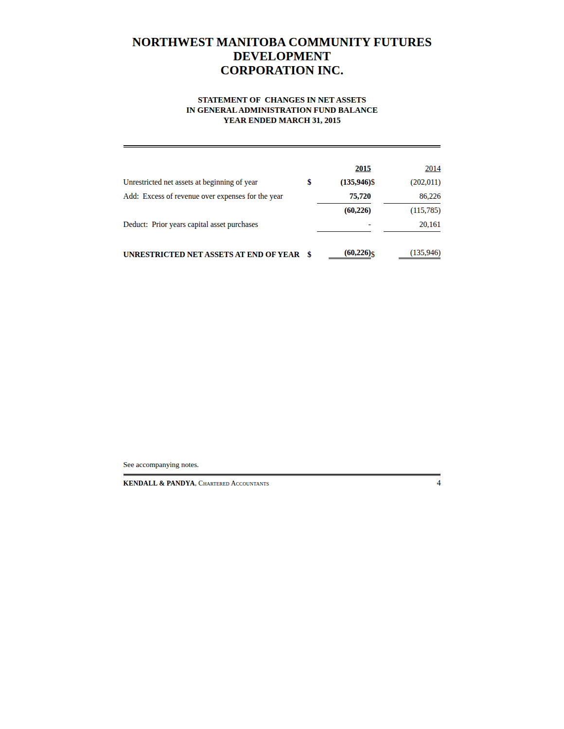NORTHWEST MANITOBA COMMUNITY FUTURES DEVELOPMENT
CORPORATION INC.
STATEMENT OF CHANGES IN NET ASSETS
IN GENERAL ADMINISTRATION FUND BALANCE
YEAR ENDED MARCH 31, 2015
| | | 2015 | | 2014 |
| Unrestricted net assets at beginning of year | $ | (135,946) | $ | (202,011) |
| Add: Excess of revenue over expenses for the year | | 75,720 | | 86,226 |
| | | (60,226) | | (115,785) |
| Deduct: Prior years capital asset purchases | | - | | 20,161 |
| UNRESTRICTED NET ASSETS AT END OF YEAR | $ | (60,226) | $ | (135,946) |
See accompanying notes.
KENDALL & PANDYA, Chartered Accountants 4